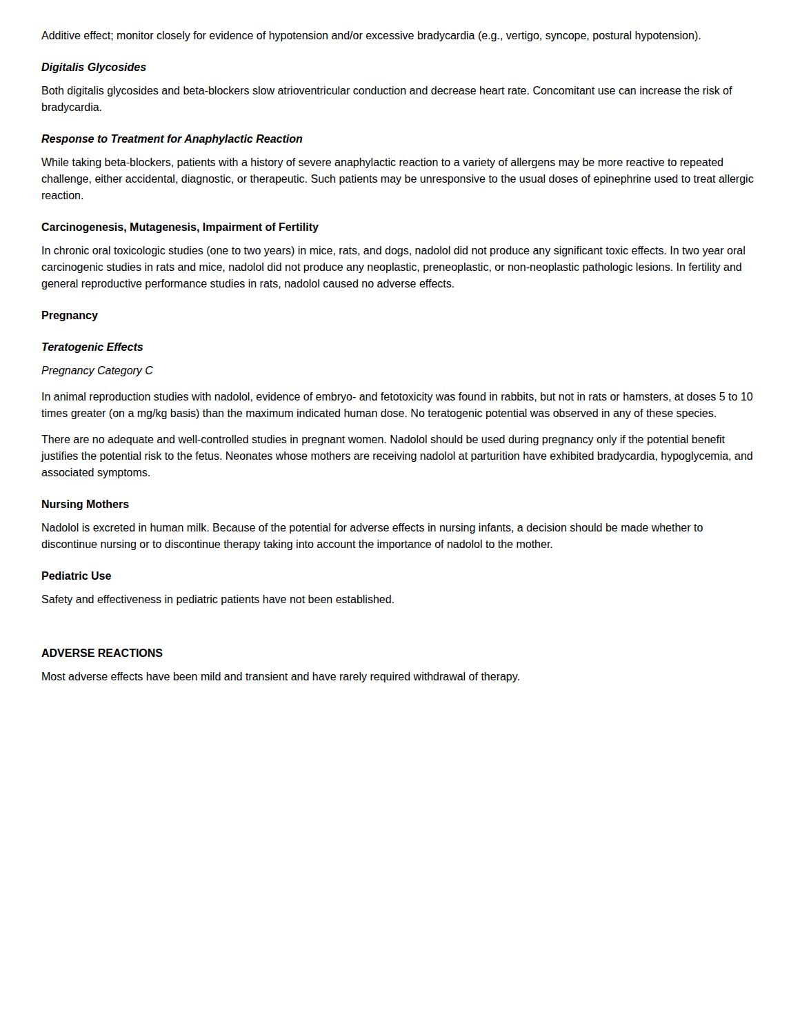Additive effect; monitor closely for evidence of hypotension and/or excessive bradycardia (e.g., vertigo, syncope, postural hypotension).
Digitalis Glycosides
Both digitalis glycosides and beta-blockers slow atrioventricular conduction and decrease heart rate. Concomitant use can increase the risk of bradycardia.
Response to Treatment for Anaphylactic Reaction
While taking beta-blockers, patients with a history of severe anaphylactic reaction to a variety of allergens may be more reactive to repeated challenge, either accidental, diagnostic, or therapeutic. Such patients may be unresponsive to the usual doses of epinephrine used to treat allergic reaction.
Carcinogenesis, Mutagenesis, Impairment of Fertility
In chronic oral toxicologic studies (one to two years) in mice, rats, and dogs, nadolol did not produce any significant toxic effects. In two year oral carcinogenic studies in rats and mice, nadolol did not produce any neoplastic, preneoplastic, or non-neoplastic pathologic lesions. In fertility and general reproductive performance studies in rats, nadolol caused no adverse effects.
Pregnancy
Teratogenic Effects
Pregnancy Category C
In animal reproduction studies with nadolol, evidence of embryo- and fetotoxicity was found in rabbits, but not in rats or hamsters, at doses 5 to 10 times greater (on a mg/kg basis) than the maximum indicated human dose. No teratogenic potential was observed in any of these species.
There are no adequate and well-controlled studies in pregnant women. Nadolol should be used during pregnancy only if the potential benefit justifies the potential risk to the fetus. Neonates whose mothers are receiving nadolol at parturition have exhibited bradycardia, hypoglycemia, and associated symptoms.
Nursing Mothers
Nadolol is excreted in human milk. Because of the potential for adverse effects in nursing infants, a decision should be made whether to discontinue nursing or to discontinue therapy taking into account the importance of nadolol to the mother.
Pediatric Use
Safety and effectiveness in pediatric patients have not been established.
ADVERSE REACTIONS
Most adverse effects have been mild and transient and have rarely required withdrawal of therapy.